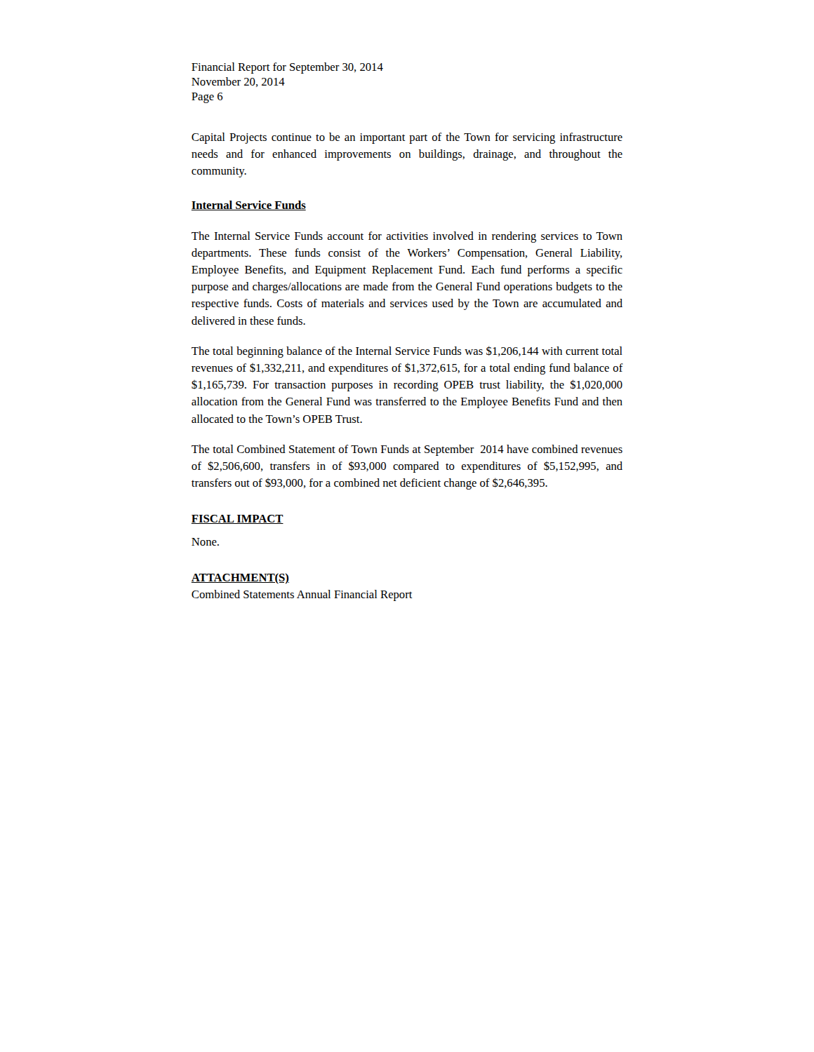Financial Report for September 30, 2014
November 20, 2014
Page 6
Capital Projects continue to be an important part of the Town for servicing infrastructure needs and for enhanced improvements on buildings, drainage, and throughout the community.
Internal Service Funds
The Internal Service Funds account for activities involved in rendering services to Town departments. These funds consist of the Workers’ Compensation, General Liability, Employee Benefits, and Equipment Replacement Fund. Each fund performs a specific purpose and charges/allocations are made from the General Fund operations budgets to the respective funds. Costs of materials and services used by the Town are accumulated and delivered in these funds.
The total beginning balance of the Internal Service Funds was $1,206,144 with current total revenues of $1,332,211, and expenditures of $1,372,615, for a total ending fund balance of $1,165,739. For transaction purposes in recording OPEB trust liability, the $1,020,000 allocation from the General Fund was transferred to the Employee Benefits Fund and then allocated to the Town’s OPEB Trust.
The total Combined Statement of Town Funds at September 2014 have combined revenues of $2,506,600, transfers in of $93,000 compared to expenditures of $5,152,995, and transfers out of $93,000, for a combined net deficient change of $2,646,395.
FISCAL IMPACT
None.
ATTACHMENT(S)
Combined Statements Annual Financial Report